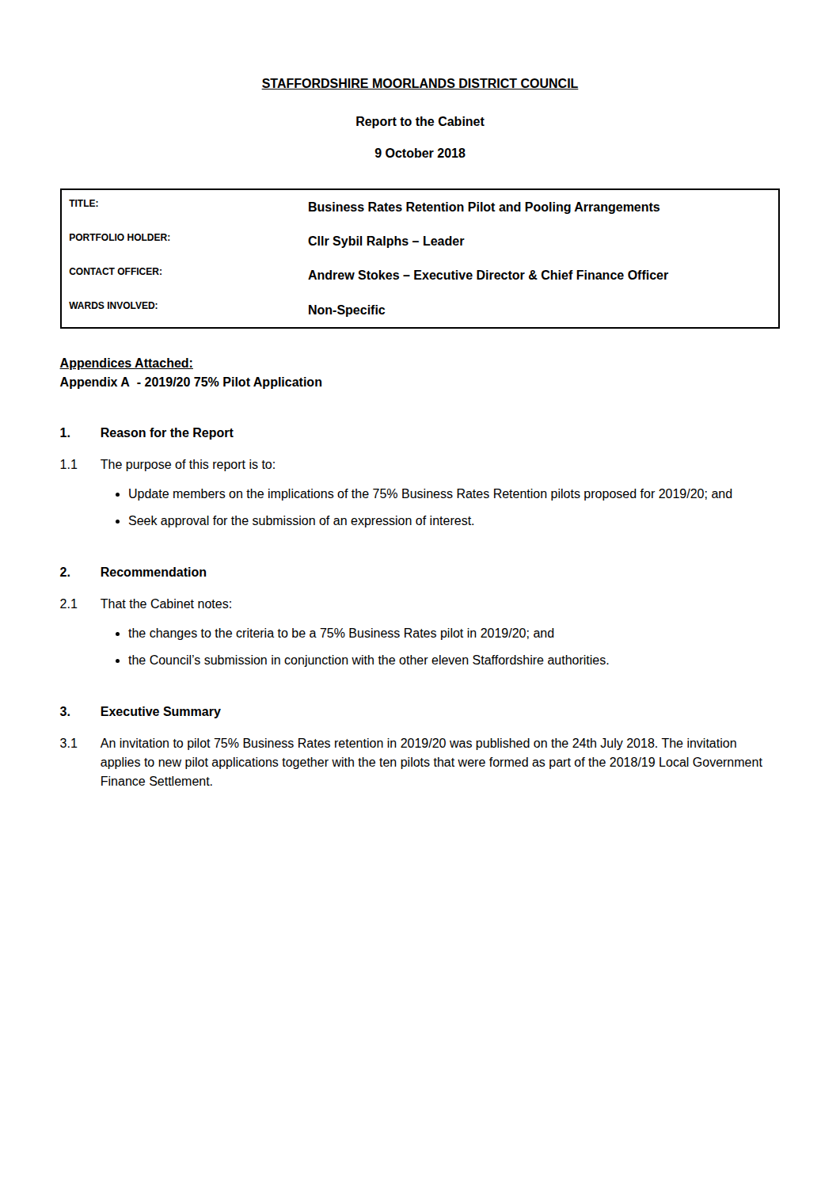STAFFORDSHIRE MOORLANDS DISTRICT COUNCIL
Report to the Cabinet
9 October 2018
| Title: | Business Rates Retention Pilot and Pooling Arrangements |
| Portfolio Holder: | Cllr Sybil Ralphs – Leader |
| Contact Officer: | Andrew Stokes – Executive Director & Chief Finance Officer |
| Wards Involved: | Non-Specific |
Appendices Attached:
Appendix A - 2019/20 75% Pilot Application
1. Reason for the Report
1.1
The purpose of this report is to:
Update members on the implications of the 75% Business Rates Retention pilots proposed for 2019/20; and
Seek approval for the submission of an expression of interest.
2. Recommendation
2.1
That the Cabinet notes:
the changes to the criteria to be a 75% Business Rates pilot in 2019/20; and
the Council’s submission in conjunction with the other eleven Staffordshire authorities.
3. Executive Summary
3.1
An invitation to pilot 75% Business Rates retention in 2019/20 was published on the 24th July 2018. The invitation applies to new pilot applications together with the ten pilots that were formed as part of the 2018/19 Local Government Finance Settlement.